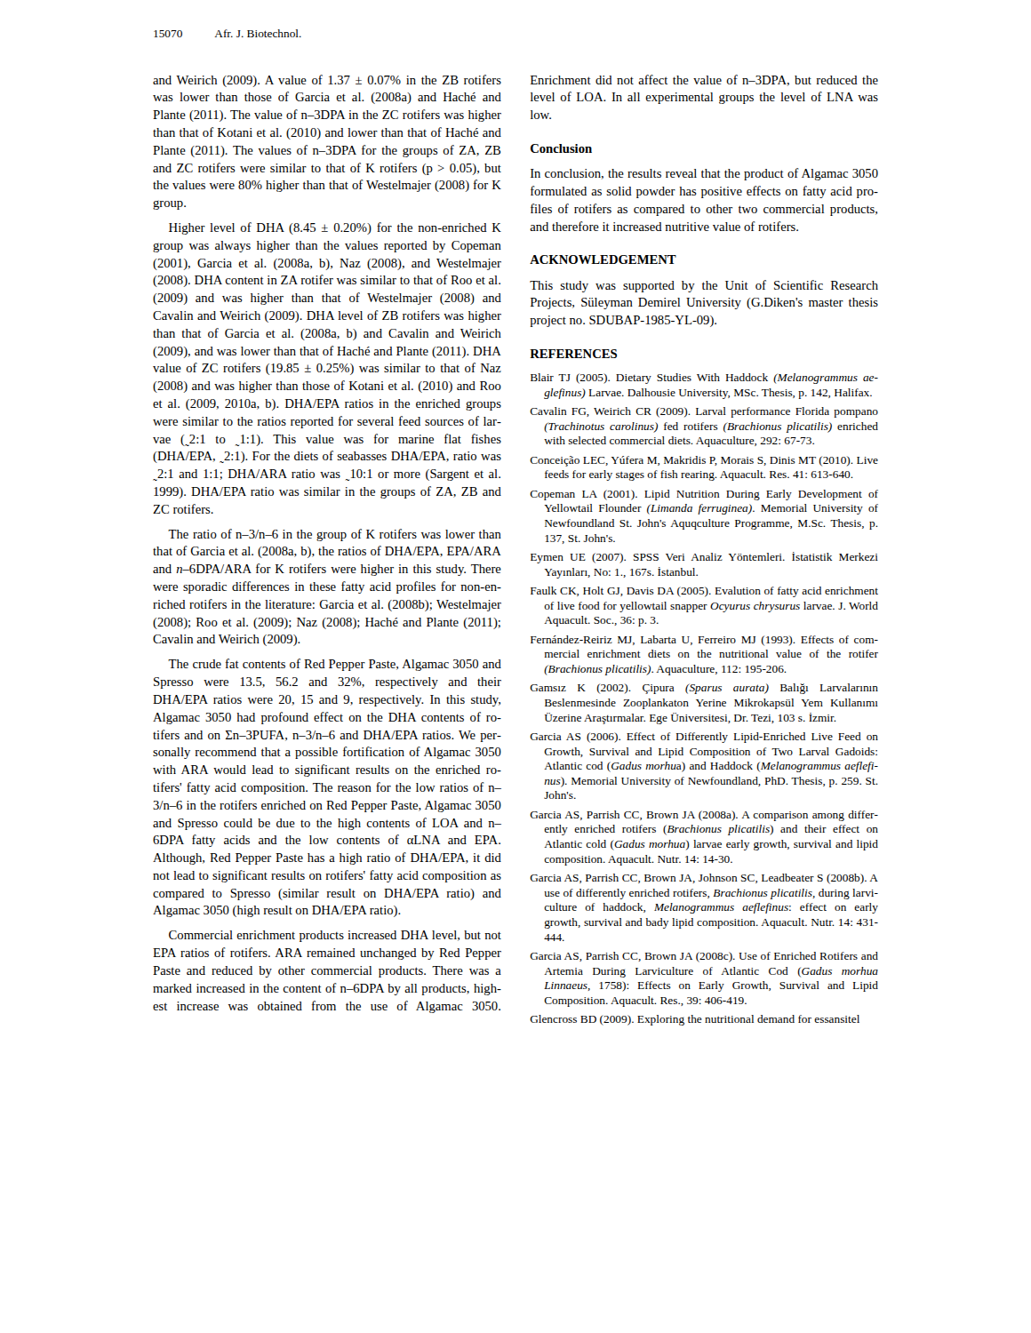15070 Afr. J. Biotechnol.
and Weirich (2009). A value of 1.37 ± 0.07% in the ZB rotifers was lower than those of Garcia et al. (2008a) and Haché and Plante (2011). The value of n–3DPA in the ZC rotifers was higher than that of Kotani et al. (2010) and lower than that of Haché and Plante (2011). The values of n–3DPA for the groups of ZA, ZB and ZC rotifers were similar to that of K rotifers (p > 0.05), but the values were 80% higher than that of Westelmajer (2008) for K group.
Higher level of DHA (8.45 ± 0.20%) for the non-enriched K group was always higher than the values reported by Copeman (2001), Garcia et al. (2008a, b), Naz (2008), and Westelmajer (2008). DHA content in ZA rotifer was similar to that of Roo et al. (2009) and was higher than that of Westelmajer (2008) and Cavalin and Weirich (2009). DHA level of ZB rotifers was higher than that of Garcia et al. (2008a, b) and Cavalin and Weirich (2009), and was lower than that of Haché and Plante (2011). DHA value of ZC rotifers (19.85 ± 0.25%) was similar to that of Naz (2008) and was higher than those of Kotani et al. (2010) and Roo et al. (2009, 2010a, b). DHA/EPA ratios in the enriched groups were similar to the ratios reported for several feed sources of larvae (˷2:1 to ˷1:1). This value was for marine flat fishes (DHA/EPA, ˷2:1). For the diets of seabasses DHA/EPA, ratio was ˷2:1 and 1:1; DHA/ARA ratio was ˷10:1 or more (Sargent et al. 1999). DHA/EPA ratio was similar in the groups of ZA, ZB and ZC rotifers.
The ratio of n–3/n–6 in the group of K rotifers was lower than that of Garcia et al. (2008a, b), the ratios of DHA/EPA, EPA/ARA and n–6DPA/ARA for K rotifers were higher in this study. There were sporadic differences in these fatty acid profiles for non-enriched rotifers in the literature: Garcia et al. (2008b); Westelmajer (2008); Roo et al. (2009); Naz (2008); Haché and Plante (2011); Cavalin and Weirich (2009).
The crude fat contents of Red Pepper Paste, Algamac 3050 and Spresso were 13.5, 56.2 and 32%, respectively and their DHA/EPA ratios were 20, 15 and 9, respectively. In this study, Algamac 3050 had profound effect on the DHA contents of rotifers and on Σn–3PUFA, n–3/n–6 and DHA/EPA ratios. We personally recommend that a possible fortification of Algamac 3050 with ARA would lead to significant results on the enriched rotifers' fatty acid composition. The reason for the low ratios of n–3/n–6 in the rotifers enriched on Red Pepper Paste, Algamac 3050 and Spresso could be due to the high contents of LOA and n–6DPA fatty acids and the low contents of αLNA and EPA. Although, Red Pepper Paste has a high ratio of DHA/EPA, it did not lead to significant results on rotifers' fatty acid composition as compared to Spresso (similar result on DHA/EPA ratio) and Algamac 3050 (high result on DHA/EPA ratio).
Commercial enrichment products increased DHA level, but not EPA ratios of rotifers. ARA remained unchanged by Red Pepper Paste and reduced by other commercial products. There was a marked increased in the content of n–6DPA by all products, highest increase was obtained from the use of Algamac 3050. Enrichment did not affect the value of n–3DPA, but reduced the level of LOA. In all experimental groups the level of LNA was low.
Conclusion
In conclusion, the results reveal that the product of Algamac 3050 formulated as solid powder has positive effects on fatty acid profiles of rotifers as compared to other two commercial products, and therefore it increased nutritive value of rotifers.
ACKNOWLEDGEMENT
This study was supported by the Unit of Scientific Research Projects, Süleyman Demirel University (G.Diken's master thesis project no. SDUBAP-1985-YL-09).
REFERENCES
Blair TJ (2005). Dietary Studies With Haddock (Melanogrammus aeglefinus) Larvae. Dalhousie University, MSc. Thesis, p. 142, Halifax.
Cavalin FG, Weirich CR (2009). Larval performance Florida pompano (Trachinotus carolinus) fed rotifers (Brachionus plicatilis) enriched with selected commercial diets. Aquaculture, 292: 67-73.
Conceição LEC, Yúfera M, Makridis P, Morais S, Dinis MT (2010). Live feeds for early stages of fish rearing. Aquacult. Res. 41: 613-640.
Copeman LA (2001). Lipid Nutrition During Early Development of Yellowtail Flounder (Limanda ferruginea). Memorial University of Newfoundland St. John's Aquqculture Programme, M.Sc. Thesis, p. 137, St. John's.
Eymen UE (2007). SPSS Veri Analiz Yöntemleri. İstatistik Merkezi Yayınları, No: 1., 167s. İstanbul.
Faulk CK, Holt GJ, Davis DA (2005). Evalution of fatty acid enrichment of live food for yellowtail snapper Ocyurus chrysurus larvae. J. World Aquacult. Soc., 36: p. 3.
Fernández-Reiriz MJ, Labarta U, Ferreiro MJ (1993). Effects of commercial enrichment diets on the nutritional value of the rotifer (Brachionus plicatilis). Aquaculture, 112: 195-206.
Gamsız K (2002). Çipura (Sparus aurata) Balığı Larvalarının Beslenmesinde Zooplankaton Yerine Mikrokapsül Yem Kullanımı Üzerine Araştırmalar. Ege Üniversitesi, Dr. Tezi, 103 s. İzmir.
Garcia AS (2006). Effect of Differently Lipid-Enriched Live Feed on Growth, Survival and Lipid Composition of Two Larval Gadoids: Atlantic cod (Gadus morhua) and Haddock (Melanogrammus aeflefinus). Memorial University of Newfoundland, PhD. Thesis, p. 259. St. John's.
Garcia AS, Parrish CC, Brown JA (2008a). A comparison among differently enriched rotifers (Brachionus plicatilis) and their effect on Atlantic cold (Gadus morhua) larvae early growth, survival and lipid composition. Aquacult. Nutr. 14: 14-30.
Garcia AS, Parrish CC, Brown JA, Johnson SC, Leadbeater S (2008b). A use of differently enriched rotifers, Brachionus plicatilis, during larviculture of haddock, Melanogrammus aeflefinus: effect on early growth, survival and bady lipid composition. Aquacult. Nutr. 14: 431-444.
Garcia AS, Parrish CC, Brown JA (2008c). Use of Enriched Rotifers and Artemia During Larviculture of Atlantic Cod (Gadus morhua Linnaeus, 1758): Effects on Early Growth, Survival and Lipid Composition. Aquacult. Res., 39: 406-419.
Glencross BD (2009). Exploring the nutritional demand for essansitel